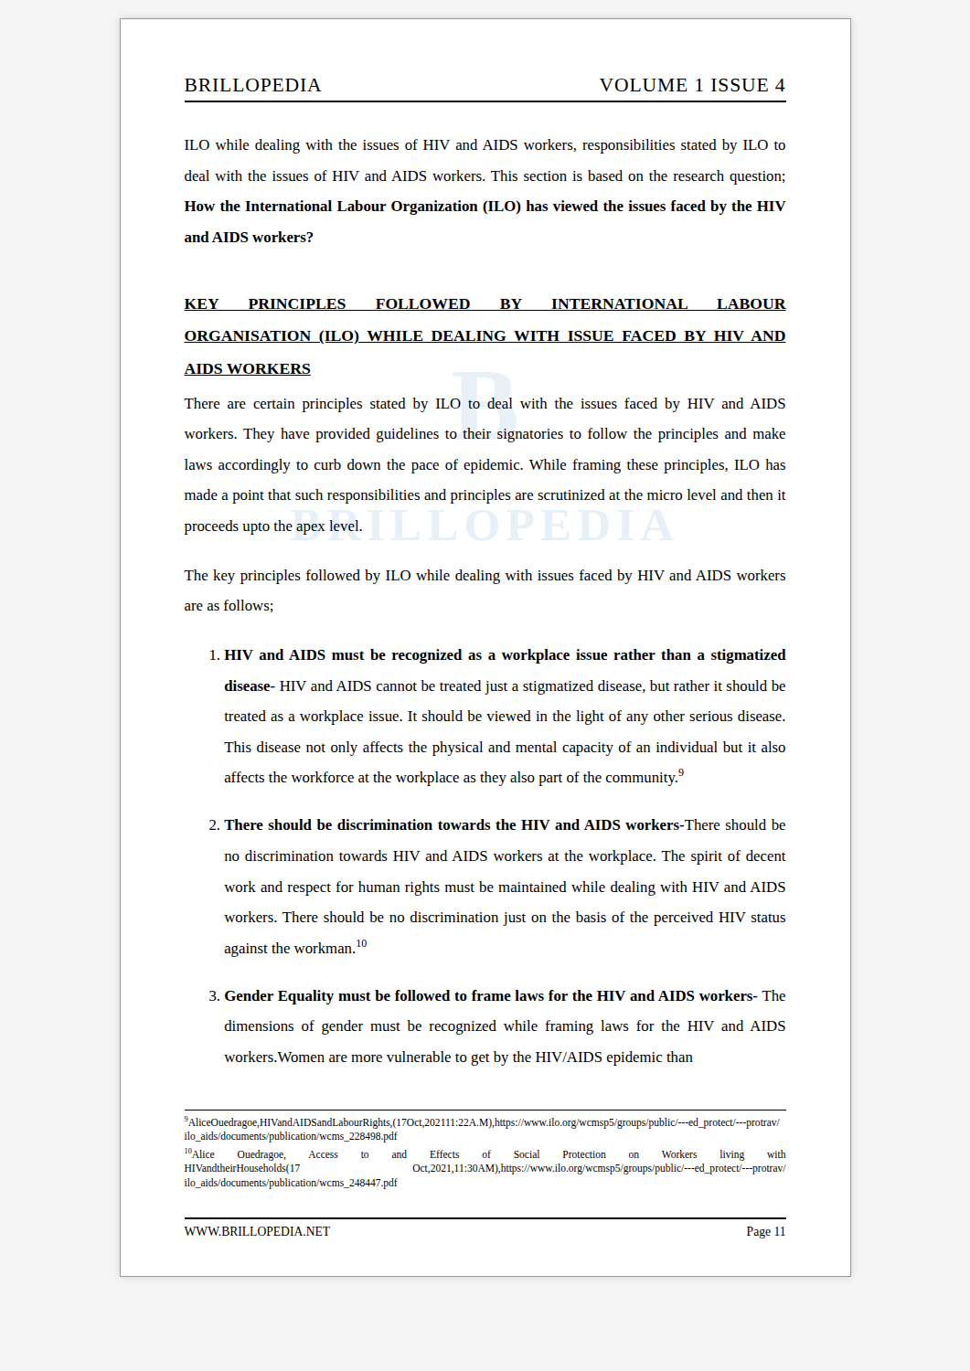B
BRILLOPEDIA
BRILLOPEDIA VOLUME 1 ISSUE 4
ILO while dealing with the issues of HIV and AIDS workers, responsibilities stated by ILO to deal with the issues of HIV and AIDS workers. This section is based on the research question; How the International Labour Organization (ILO) has viewed the issues faced by the HIV and AIDS workers?
KEY PRINCIPLES FOLLOWED BY INTERNATIONAL LABOUR ORGANISATION (ILO) WHILE DEALING WITH ISSUE FACED BY HIV AND AIDS WORKERS
There are certain principles stated by ILO to deal with the issues faced by HIV and AIDS workers. They have provided guidelines to their signatories to follow the principles and make laws accordingly to curb down the pace of epidemic. While framing these principles, ILO has made a point that such responsibilities and principles are scrutinized at the micro level and then it proceeds upto the apex level.
The key principles followed by ILO while dealing with issues faced by HIV and AIDS workers are as follows;
HIV and AIDS must be recognized as a workplace issue rather than a stigmatized disease- HIV and AIDS cannot be treated just a stigmatized disease, but rather it should be treated as a workplace issue. It should be viewed in the light of any other serious disease. This disease not only affects the physical and mental capacity of an individual but it also affects the workforce at the workplace as they also part of the community.9
There should be discrimination towards the HIV and AIDS workers-There should be no discrimination towards HIV and AIDS workers at the workplace. The spirit of decent work and respect for human rights must be maintained while dealing with HIV and AIDS workers. There should be no discrimination just on the basis of the perceived HIV status against the workman.10
Gender Equality must be followed to frame laws for the HIV and AIDS workers- The dimensions of gender must be recognized while framing laws for the HIV and AIDS workers.Women are more vulnerable to get by the HIV/AIDS epidemic than
9AliceOuedragoe,HIVandAIDSandLabourRights,(17Oct,202111:22A.M),https://www.ilo.org/wcmsp5/groups/public/---ed_protect/---protrav/ ilo_aids/documents/publication/wcms_228498.pdf
10Alice Ouedragoe, Access to and Effects of Social Protection on Workers living with HIVandtheirHouseholds(17 Oct,2021,11:30AM),https://www.ilo.org/wcmsp5/groups/public/---ed_protect/---protrav/ ilo_aids/documents/publication/wcms_248447.pdf
WWW.BRILLOPEDIA.NET Page 11